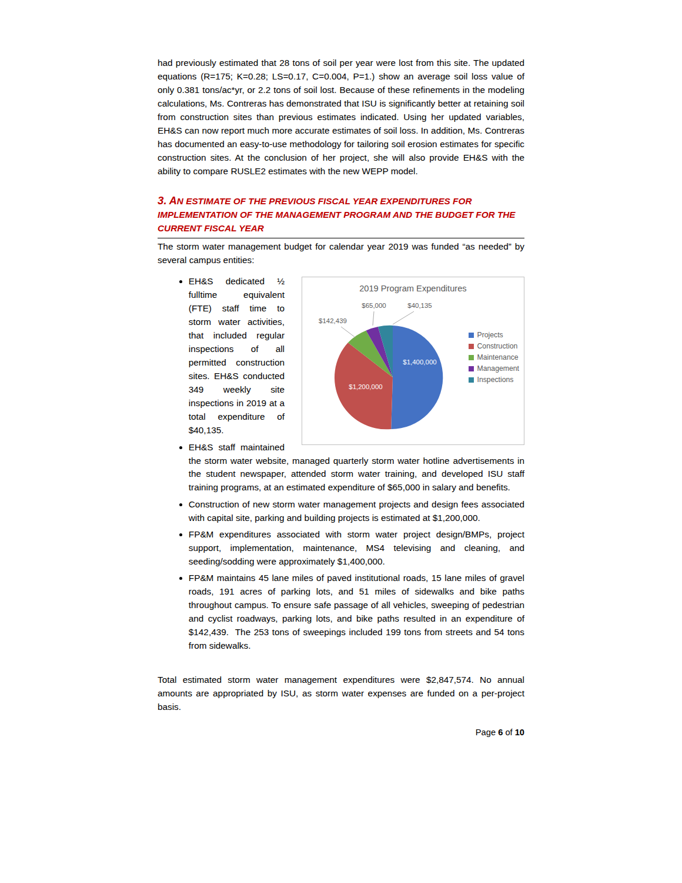had previously estimated that 28 tons of soil per year were lost from this site. The updated equations (R=175; K=0.28; LS=0.17, C=0.004, P=1.) show an average soil loss value of only 0.381 tons/ac*yr, or 2.2 tons of soil lost. Because of these refinements in the modeling calculations, Ms. Contreras has demonstrated that ISU is significantly better at retaining soil from construction sites than previous estimates indicated. Using her updated variables, EH&S can now report much more accurate estimates of soil loss. In addition, Ms. Contreras has documented an easy-to-use methodology for tailoring soil erosion estimates for specific construction sites. At the conclusion of her project, she will also provide EH&S with the ability to compare RUSLE2 estimates with the new WEPP model.
3. An estimate of the previous fiscal year expenditures for implementation of the management program and the budget for the current fiscal year
The storm water management budget for calendar year 2019 was funded “as needed” by several campus entities:
2019 Program Expenditures
$1,400,000 $1,200,000 $142,439 $65,000 $40,135
Projects
Construction
Maintenance
Management
Inspections
EH&S dedicated ½ fulltime equivalent (FTE) staff time to storm water activities, that included regular inspections of all permitted construction sites. EH&S conducted 349 weekly site inspections in 2019 at a total expenditure of $40,135.
EH&S staff maintained the storm water website, managed quarterly storm water hotline advertisements in the student newspaper, attended storm water training, and developed ISU staff training programs, at an estimated expenditure of $65,000 in salary and benefits.
Construction of new storm water management projects and design fees associated with capital site, parking and building projects is estimated at $1,200,000.
FP&M expenditures associated with storm water project design/BMPs, project support, implementation, maintenance, MS4 televising and cleaning, and seeding/sodding were approximately $1,400,000.
FP&M maintains 45 lane miles of paved institutional roads, 15 lane miles of gravel roads, 191 acres of parking lots, and 51 miles of sidewalks and bike paths throughout campus. To ensure safe passage of all vehicles, sweeping of pedestrian and cyclist roadways, parking lots, and bike paths resulted in an expenditure of $142,439. The 253 tons of sweepings included 199 tons from streets and 54 tons from sidewalks.
Total estimated storm water management expenditures were $2,847,574. No annual amounts are appropriated by ISU, as storm water expenses are funded on a per-project basis.
Page 6 of 10